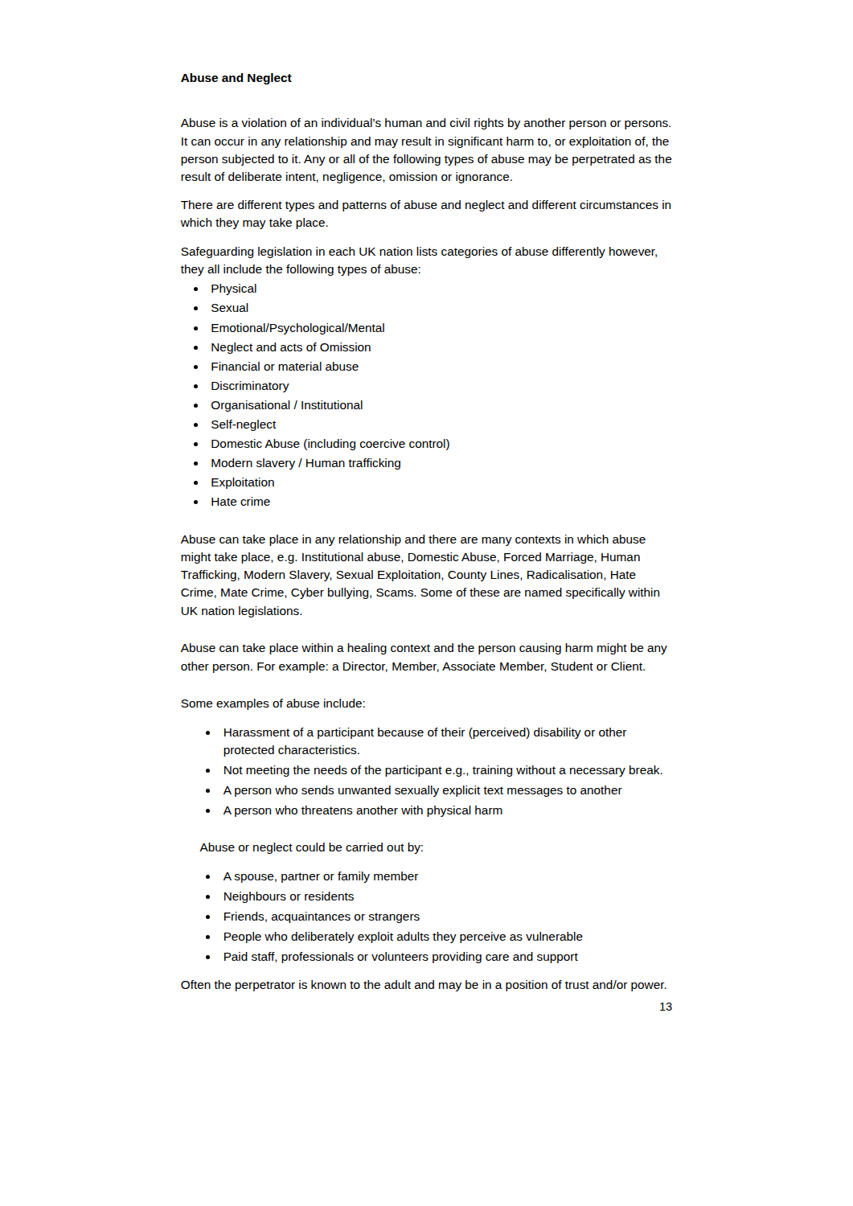Abuse and Neglect
Abuse is a violation of an individual’s human and civil rights by another person or persons. It can occur in any relationship and may result in significant harm to, or exploitation of, the person subjected to it. Any or all of the following types of abuse may be perpetrated as the result of deliberate intent, negligence, omission or ignorance.
There are different types and patterns of abuse and neglect and different circumstances in which they may take place.
Safeguarding legislation in each UK nation lists categories of abuse differently however, they all include the following types of abuse:
Physical
Sexual
Emotional/Psychological/Mental
Neglect and acts of Omission
Financial or material abuse
Discriminatory
Organisational / Institutional
Self-neglect
Domestic Abuse (including coercive control)
Modern slavery / Human trafficking
Exploitation
Hate crime
Abuse can take place in any relationship and there are many contexts in which abuse might take place, e.g. Institutional abuse, Domestic Abuse, Forced Marriage, Human Trafficking, Modern Slavery, Sexual Exploitation, County Lines, Radicalisation, Hate Crime, Mate Crime, Cyber bullying, Scams. Some of these are named specifically within UK nation legislations.
Abuse can take place within a healing context and the person causing harm might be any other person. For example: a Director, Member, Associate Member, Student or Client.
Some examples of abuse include:
Harassment of a participant because of their (perceived) disability or other protected characteristics.
Not meeting the needs of the participant e.g., training without a necessary break.
A person who sends unwanted sexually explicit text messages to another
A person who threatens another with physical harm
Abuse or neglect could be carried out by:
A spouse, partner or family member
Neighbours or residents
Friends, acquaintances or strangers
People who deliberately exploit adults they perceive as vulnerable
Paid staff, professionals or volunteers providing care and support
Often the perpetrator is known to the adult and may be in a position of trust and/or power.
13